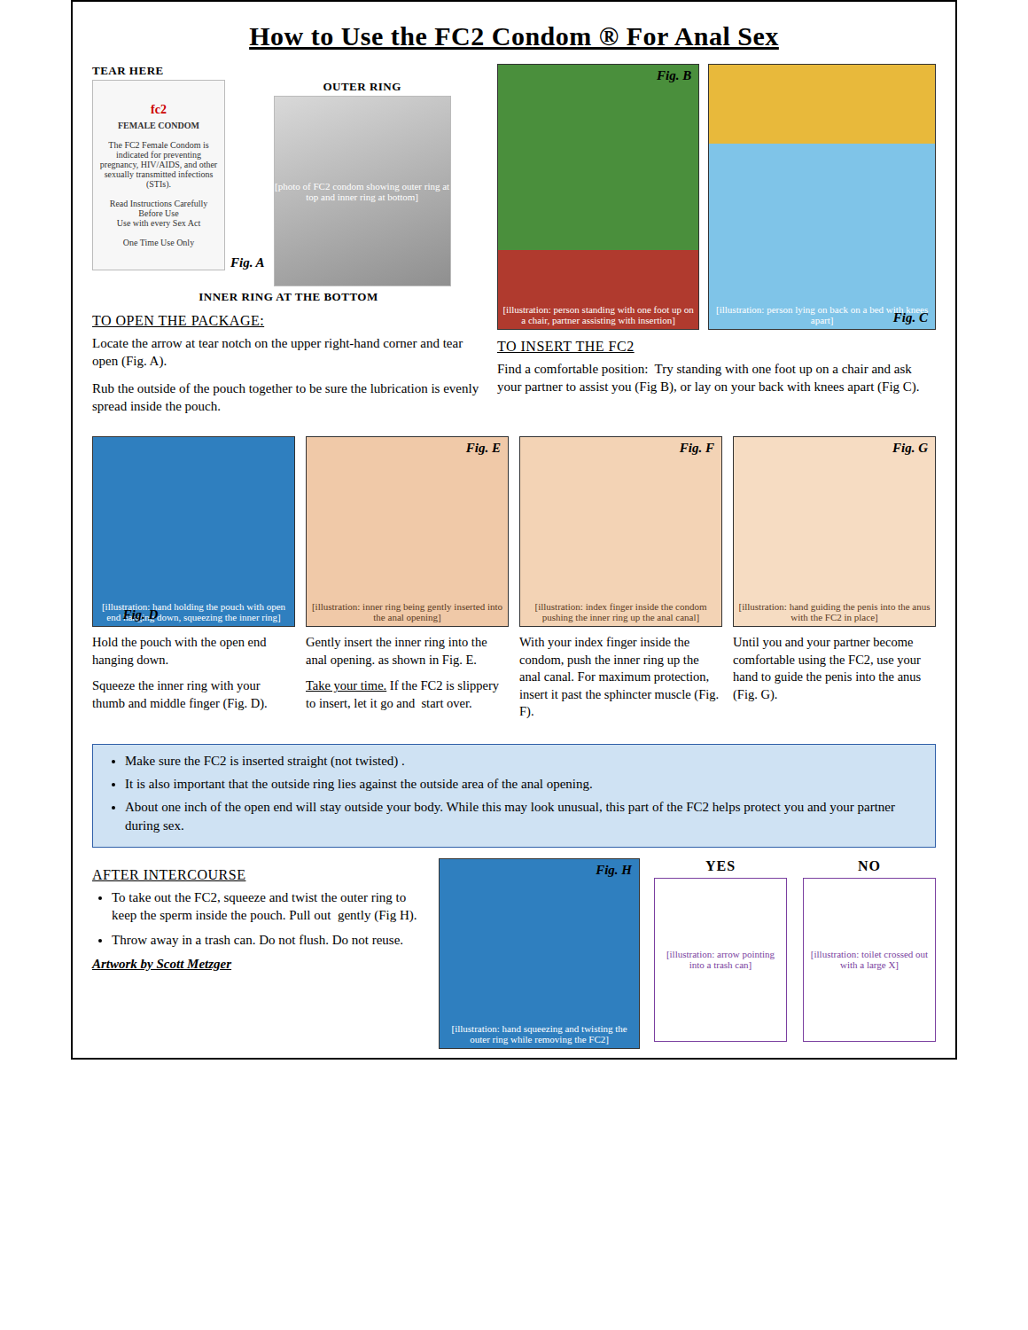How to Use the FC2 Condom ® For Anal Sex
TEAR HERE
fc2 FEMALE CONDOM
The FC2 Female Condom is indicated for preventing pregnancy, HIV/AIDS, and other sexually transmitted infections (STIs).
Read Instructions Carefully Before Use
Use with every Sex Act
One Time Use Only
Fig. A
OUTER RING
[photo of FC2 condom showing outer ring at top and inner ring at bottom]
INNER RING AT THE BOTTOM
TO OPEN THE PACKAGE:
Locate the arrow at tear notch on the upper right-hand corner and tear open (Fig. A).
Rub the outside of the pouch together to be sure the lubrication is evenly spread inside the pouch.
Fig. B [illustration: person standing with one foot up on a chair, partner assisting with insertion]
Fig. C [illustration: person lying on back on a bed with knees apart]
TO INSERT THE FC2
Find a comfortable position: Try standing with one foot up on a chair and ask your partner to assist you (Fig B), or lay on your back with knees apart (Fig C).
Fig. D [illustration: hand holding the pouch with open end hanging down, squeezing the inner ring]
Hold the pouch with the open end hanging down.
Squeeze the inner ring with your thumb and middle finger (Fig. D).
Fig. E [illustration: inner ring being gently inserted into the anal opening]
Gently insert the inner ring into the anal opening. as shown in Fig. E.
Take your time. If the FC2 is slippery to insert, let it go and start over.
Fig. F [illustration: index finger inside the condom pushing the inner ring up the anal canal]
With your index finger inside the condom, push the inner ring up the anal canal. For maximum protection, insert it past the sphincter muscle (Fig. F).
Fig. G [illustration: hand guiding the penis into the anus with the FC2 in place]
Until you and your partner become comfortable using the FC2, use your hand to guide the penis into the anus (Fig. G).
Make sure the FC2 is inserted straight (not twisted) .
It is also important that the outside ring lies against the outside area of the anal opening.
About one inch of the open end will stay outside your body. While this may look unusual, this part of the FC2 helps protect you and your partner during sex.
AFTER INTERCOURSE
To take out the FC2, squeeze and twist the outer ring to keep the sperm inside the pouch. Pull out gently (Fig H).
Throw away in a trash can. Do not flush. Do not reuse.
Artwork by Scott Metzger
Fig. H [illustration: hand squeezing and twisting the outer ring while removing the FC2]
YES
[illustration: arrow pointing into a trash can]
NO
[illustration: toilet crossed out with a large X]